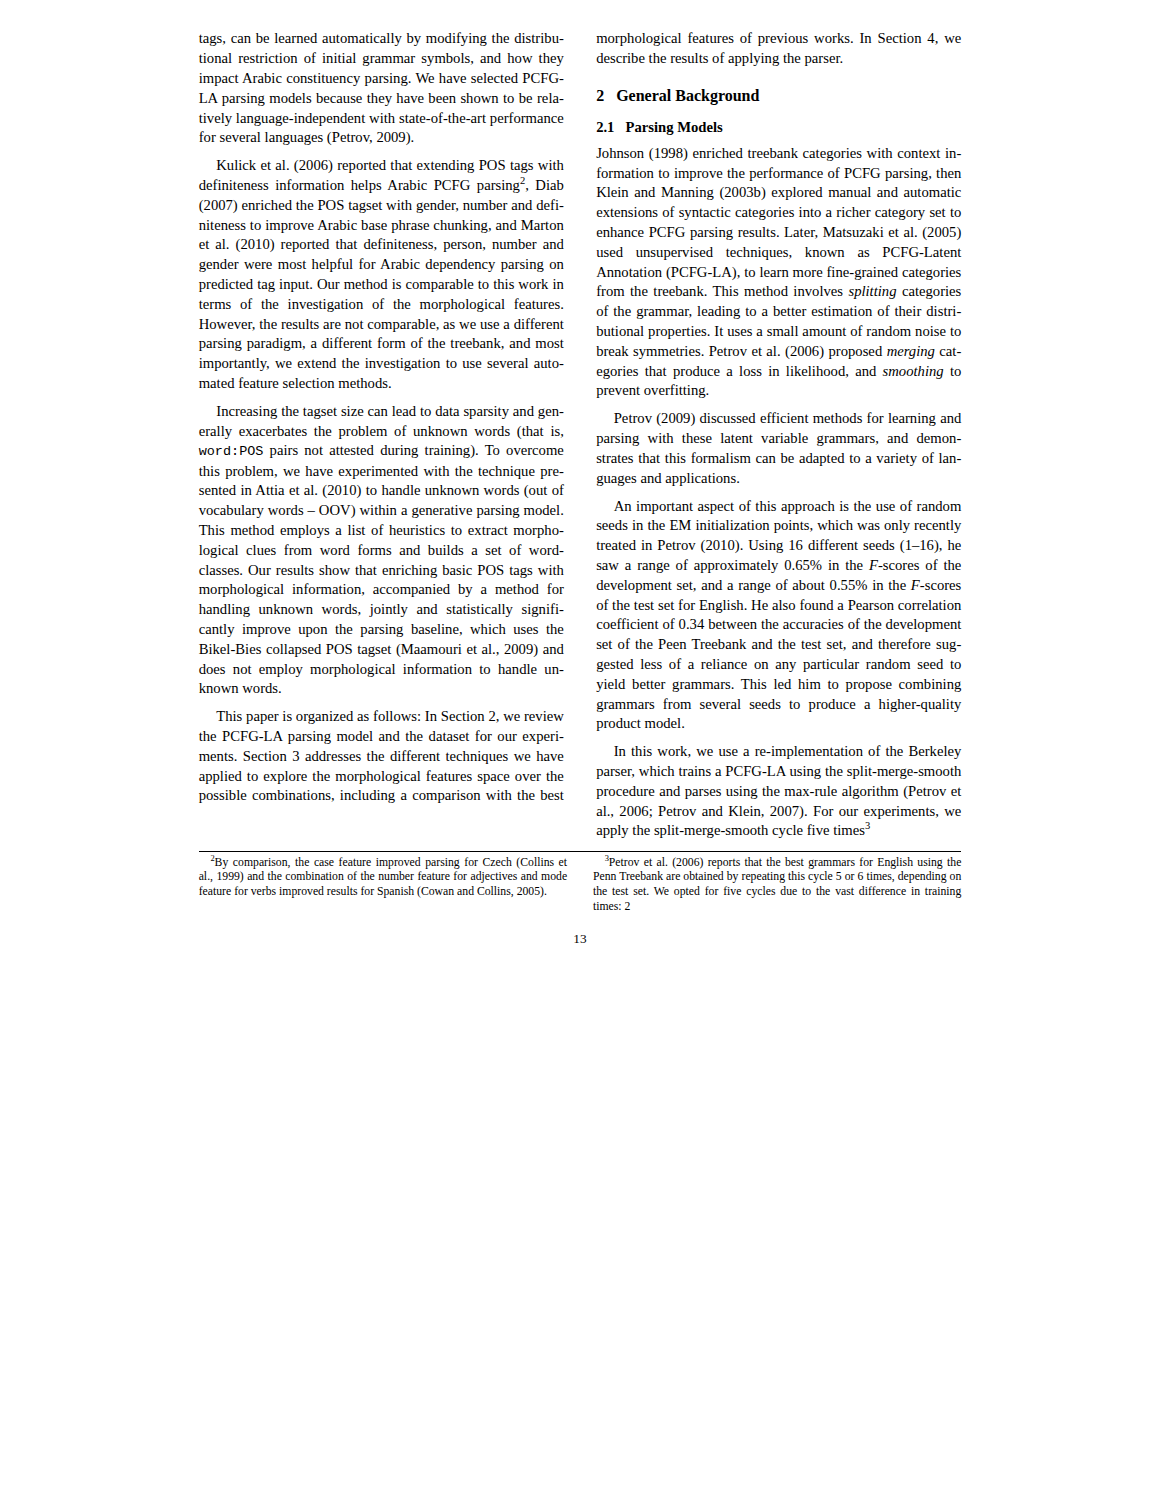tags, can be learned automatically by modifying the distributional restriction of initial grammar symbols, and how they impact Arabic constituency parsing. We have selected PCFG-LA parsing models because they have been shown to be relatively language-independent with state-of-the-art performance for several languages (Petrov, 2009).
Kulick et al. (2006) reported that extending POS tags with definiteness information helps Arabic PCFG parsing2, Diab (2007) enriched the POS tagset with gender, number and definiteness to improve Arabic base phrase chunking, and Marton et al. (2010) reported that definiteness, person, number and gender were most helpful for Arabic dependency parsing on predicted tag input. Our method is comparable to this work in terms of the investigation of the morphological features. However, the results are not comparable, as we use a different parsing paradigm, a different form of the treebank, and most importantly, we extend the investigation to use several automated feature selection methods.
Increasing the tagset size can lead to data sparsity and generally exacerbates the problem of unknown words (that is, word:POS pairs not attested during training). To overcome this problem, we have experimented with the technique presented in Attia et al. (2010) to handle unknown words (out of vocabulary words – OOV) within a generative parsing model. This method employs a list of heuristics to extract morphological clues from word forms and builds a set of word-classes. Our results show that enriching basic POS tags with morphological information, accompanied by a method for handling unknown words, jointly and statistically significantly improve upon the parsing baseline, which uses the Bikel-Bies collapsed POS tagset (Maamouri et al., 2009) and does not employ morphological information to handle unknown words.
This paper is organized as follows: In Section 2, we review the PCFG-LA parsing model and the dataset for our experiments. Section 3 addresses the different techniques we have applied to explore the morphological features space over the possible combinations, including a comparison with the best morphological features of previous works. In Section 4, we describe the results of applying the parser.
2 General Background
2.1 Parsing Models
Johnson (1998) enriched treebank categories with context information to improve the performance of PCFG parsing, then Klein and Manning (2003b) explored manual and automatic extensions of syntactic categories into a richer category set to enhance PCFG parsing results. Later, Matsuzaki et al. (2005) used unsupervised techniques, known as PCFG-Latent Annotation (PCFG-LA), to learn more fine-grained categories from the treebank. This method involves splitting categories of the grammar, leading to a better estimation of their distributional properties. It uses a small amount of random noise to break symmetries. Petrov et al. (2006) proposed merging categories that produce a loss in likelihood, and smoothing to prevent overfitting.
Petrov (2009) discussed efficient methods for learning and parsing with these latent variable grammars, and demonstrates that this formalism can be adapted to a variety of languages and applications.
An important aspect of this approach is the use of random seeds in the EM initialization points, which was only recently treated in Petrov (2010). Using 16 different seeds (1–16), he saw a range of approximately 0.65% in the F-scores of the development set, and a range of about 0.55% in the F-scores of the test set for English. He also found a Pearson correlation coefficient of 0.34 between the accuracies of the development set of the Peen Treebank and the test set, and therefore suggested less of a reliance on any particular random seed to yield better grammars. This led him to propose combining grammars from several seeds to produce a higher-quality product model.
In this work, we use a re-implementation of the Berkeley parser, which trains a PCFG-LA using the split-merge-smooth procedure and parses using the max-rule algorithm (Petrov et al., 2006; Petrov and Klein, 2007). For our experiments, we apply the split-merge-smooth cycle five times3
2By comparison, the case feature improved parsing for Czech (Collins et al., 1999) and the combination of the number feature for adjectives and mode feature for verbs improved results for Spanish (Cowan and Collins, 2005).
3Petrov et al. (2006) reports that the best grammars for English using the Penn Treebank are obtained by repeating this cycle 5 or 6 times, depending on the test set. We opted for five cycles due to the vast difference in training times: 2
13